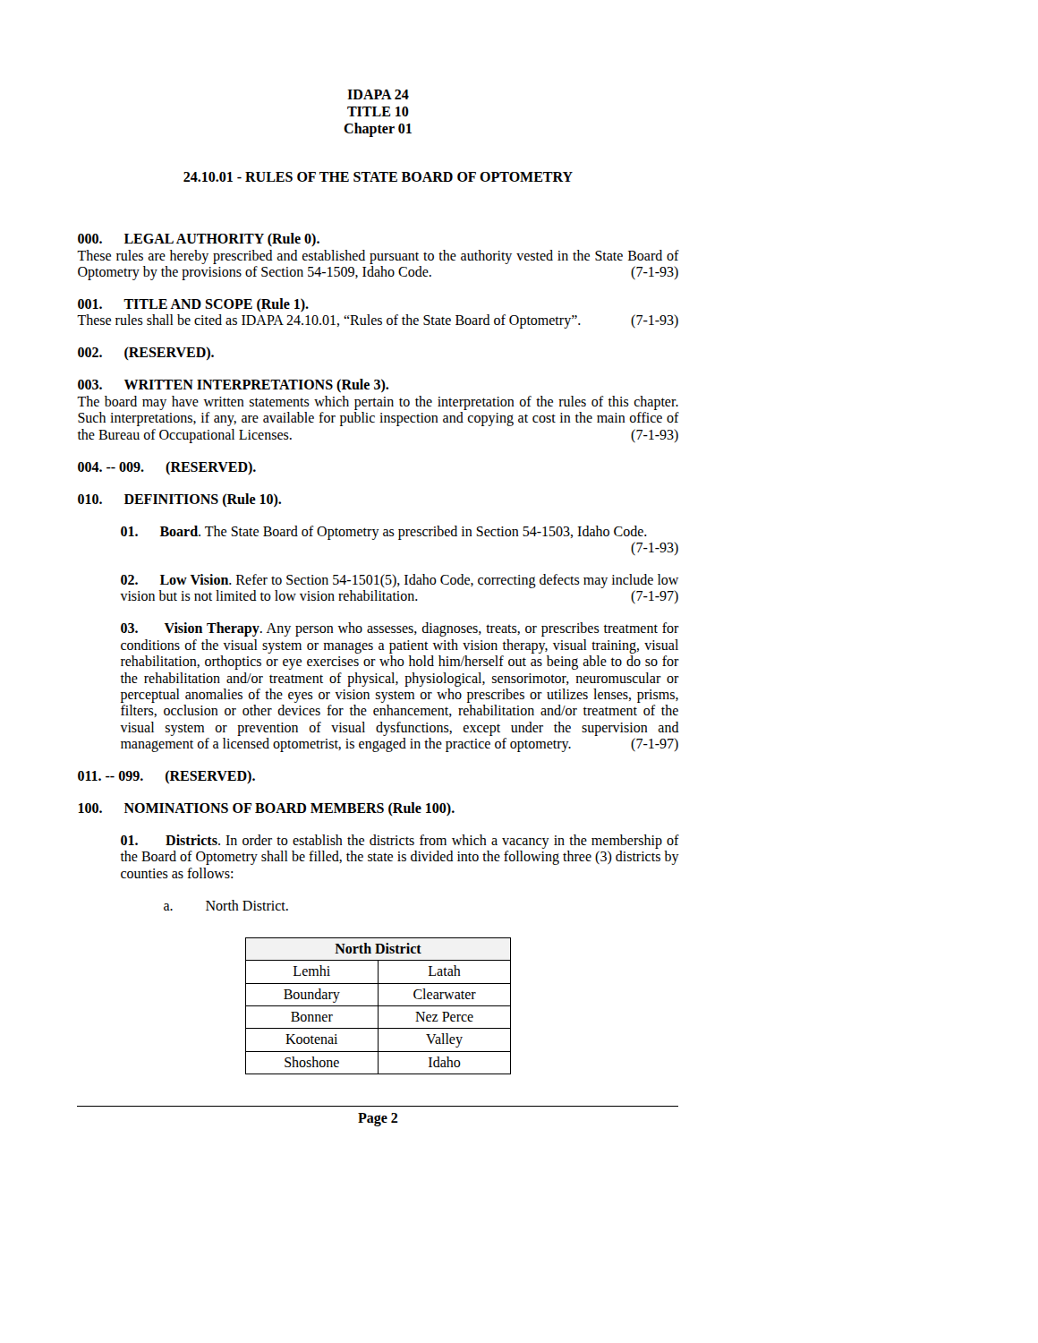IDAPA 24
TITLE 10
Chapter 01
24.10.01 - RULES OF THE STATE BOARD OF OPTOMETRY
000. LEGAL AUTHORITY (Rule 0).
These rules are hereby prescribed and established pursuant to the authority vested in the State Board of Optometry by the provisions of Section 54-1509, Idaho Code.(7-1-93)
001. TITLE AND SCOPE (Rule 1).
These rules shall be cited as IDAPA 24.10.01, “Rules of the State Board of Optometry”.(7-1-93)
002. (RESERVED).
003. WRITTEN INTERPRETATIONS (Rule 3).
The board may have written statements which pertain to the interpretation of the rules of this chapter. Such interpretations, if any, are available for public inspection and copying at cost in the main office of the Bureau of Occupational Licenses.(7-1-93)
004. -- 009. (RESERVED).
010. DEFINITIONS (Rule 10).
01. Board. The State Board of Optometry as prescribed in Section 54-1503, Idaho Code.(7-1-93)
02. Low Vision. Refer to Section 54-1501(5), Idaho Code, correcting defects may include low vision but is not limited to low vision rehabilitation.(7-1-97)
03. Vision Therapy. Any person who assesses, diagnoses, treats, or prescribes treatment for conditions of the visual system or manages a patient with vision therapy, visual training, visual rehabilitation, orthoptics or eye exercises or who hold him/herself out as being able to do so for the rehabilitation and/or treatment of physical, physiological, sensorimotor, neuromuscular or perceptual anomalies of the eyes or vision system or who prescribes or utilizes lenses, prisms, filters, occlusion or other devices for the enhancement, rehabilitation and/or treatment of the visual system or prevention of visual dysfunctions, except under the supervision and management of a licensed optometrist, is engaged in the practice of optometry.(7-1-97)
011. -- 099. (RESERVED).
100. NOMINATIONS OF BOARD MEMBERS (Rule 100).
01. Districts. In order to establish the districts from which a vacancy in the membership of the Board of Optometry shall be filled, the state is divided into the following three (3) districts by counties as follows:
a. North District.
| North District |
| --- |
| Lemhi | Latah |
| Boundary | Clearwater |
| Bonner | Nez Perce |
| Kootenai | Valley |
| Shoshone | Idaho |
Page 2